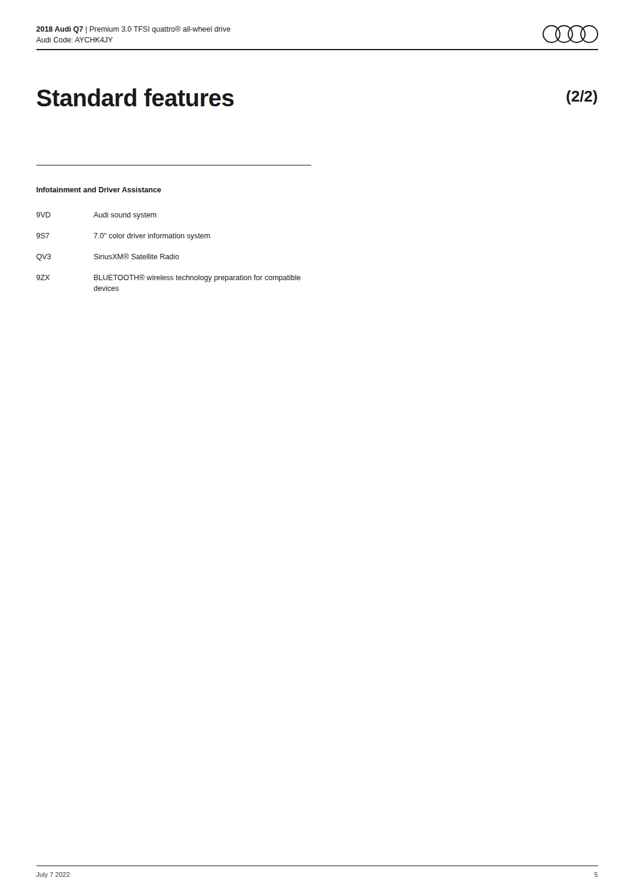2018 Audi Q7 | Premium 3.0 TFSI quattro® all-wheel drive
Audi Code: AYCHK4JY
Standard features
(2/2)
Infotainment and Driver Assistance
| 9VD | Audi sound system |
| 9S7 | 7.0" color driver information system |
| QV3 | SiriusXM® Satellite Radio |
| 9ZX | BLUETOOTH® wireless technology preparation for compatible devices |
July 7 2022 5